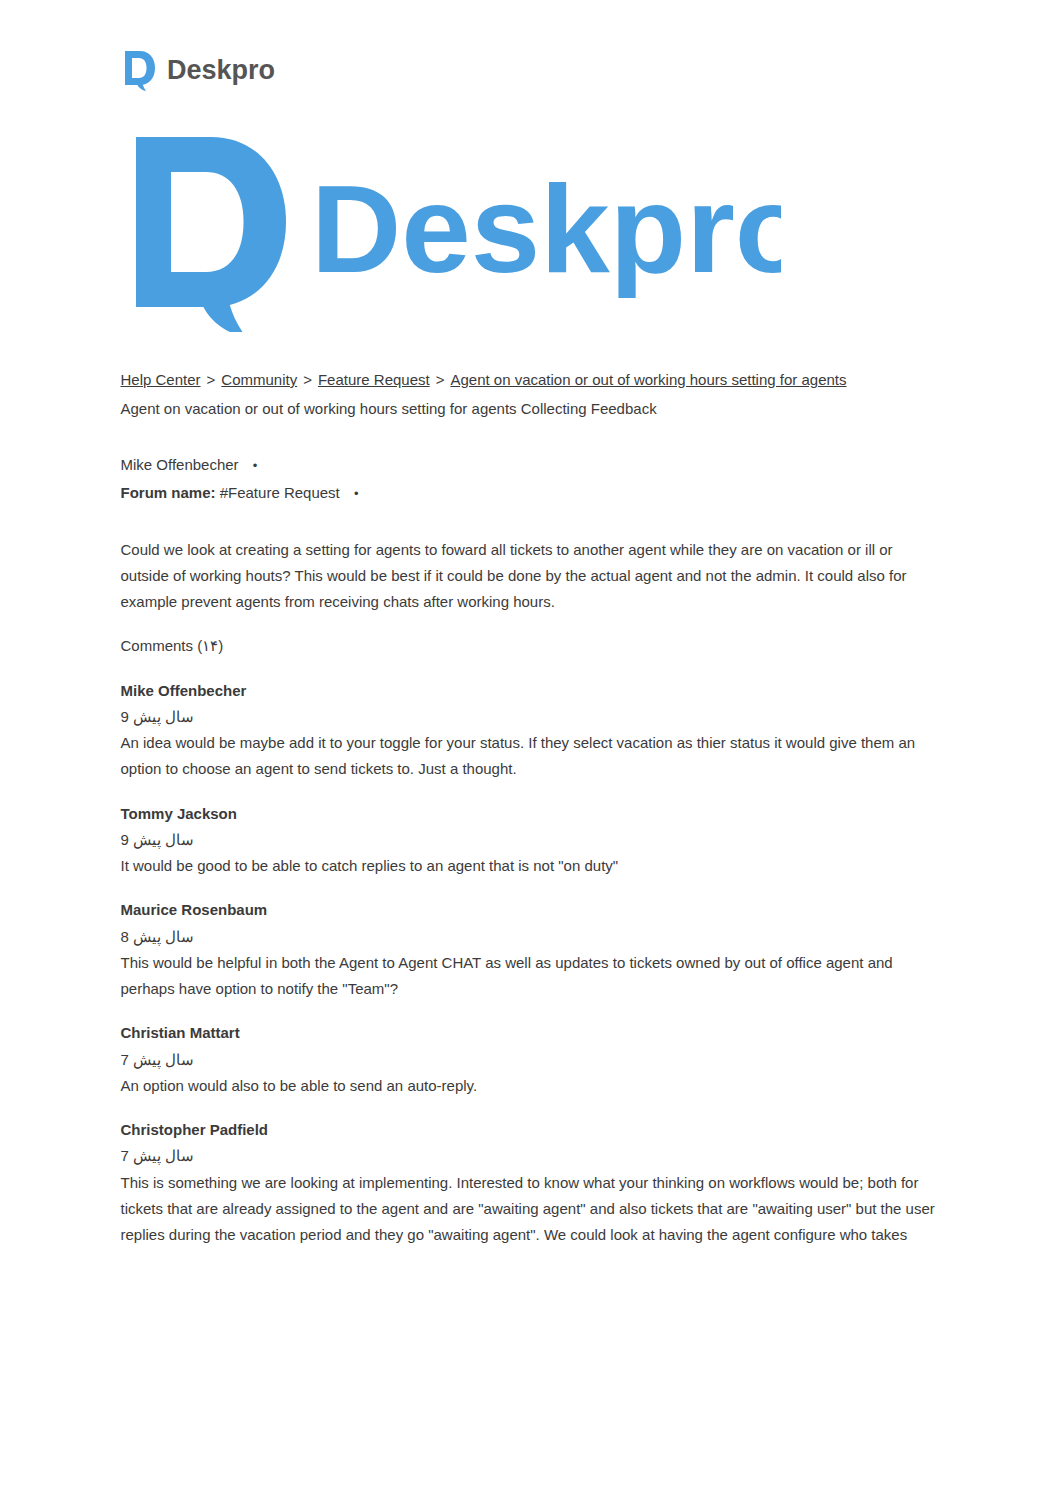Help Center>Community>Feature Request>Agent on vacation or out of working hours setting for agents
Agent on vacation or out of working hours setting for agents Collecting Feedback
Mike Offenbecher •
Forum name: #Feature Request •
Could we look at creating a setting for agents to foward all tickets to another agent while they are on vacation or ill or outside of working houts? This would be best if it could be done by the actual agent and not the admin. It could also for example prevent agents from receiving chats after working hours.
Comments (۱۴)
Mike Offenbecher
9 سال پیش
An idea would be maybe add it to your toggle for your status. If they select vacation as thier status it would give them an option to choose an agent to send tickets to. Just a thought.
Tommy Jackson
9 سال پیش
It would be good to be able to catch replies to an agent that is not "on duty"
Maurice Rosenbaum
8 سال پیش
This would be helpful in both the Agent to Agent CHAT as well as updates to tickets owned by out of office agent and perhaps have option to notify the "Team"?
Christian Mattart
7 سال پیش
An option would also to be able to send an auto-reply.
Christopher Padfield
7 سال پیش
This is something we are looking at implementing. Interested to know what your thinking on workflows would be; both for tickets that are already assigned to the agent and are "awaiting agent" and also tickets that are "awaiting user" but the user replies during the vacation period and they go "awaiting agent". We could look at having the agent configure who takes